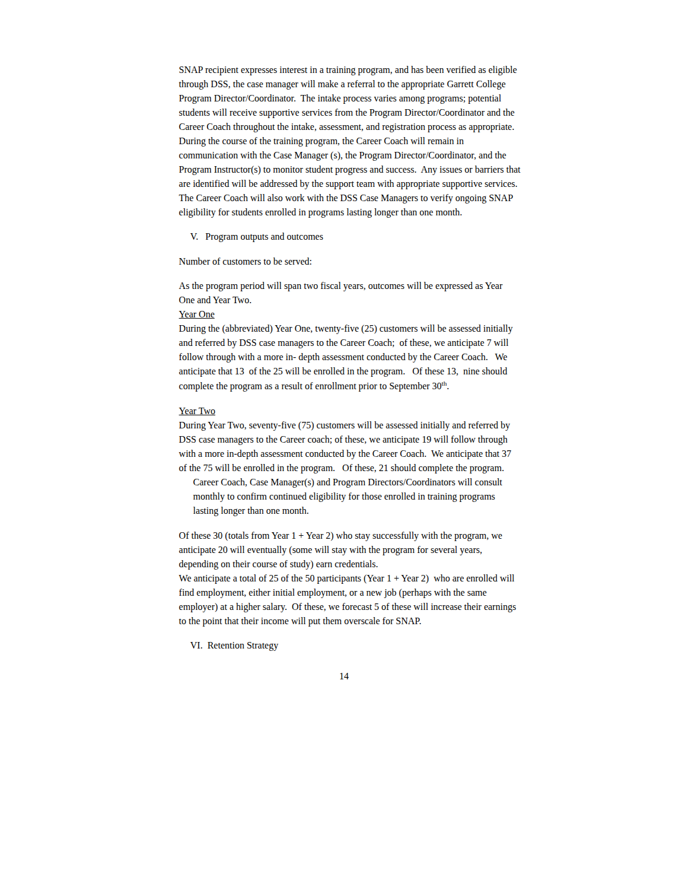SNAP recipient expresses interest in a training program, and has been verified as eligible through DSS, the case manager will make a referral to the appropriate Garrett College Program Director/Coordinator. The intake process varies among programs; potential students will receive supportive services from the Program Director/Coordinator and the Career Coach throughout the intake, assessment, and registration process as appropriate.
During the course of the training program, the Career Coach will remain in communication with the Case Manager (s), the Program Director/Coordinator, and the Program Instructor(s) to monitor student progress and success. Any issues or barriers that are identified will be addressed by the support team with appropriate supportive services. The Career Coach will also work with the DSS Case Managers to verify ongoing SNAP eligibility for students enrolled in programs lasting longer than one month.
V. Program outputs and outcomes
Number of customers to be served:
As the program period will span two fiscal years, outcomes will be expressed as Year One and Year Two.
Year One
During the (abbreviated) Year One, twenty-five (25) customers will be assessed initially and referred by DSS case managers to the Career Coach; of these, we anticipate 7 will follow through with a more in- depth assessment conducted by the Career Coach. We anticipate that 13 of the 25 will be enrolled in the program. Of these 13, nine should complete the program as a result of enrollment prior to September 30th.
Year Two
During Year Two, seventy-five (75) customers will be assessed initially and referred by DSS case managers to the Career coach; of these, we anticipate 19 will follow through with a more in-depth assessment conducted by the Career Coach. We anticipate that 37 of the 75 will be enrolled in the program. Of these, 21 should complete the program.
Career Coach, Case Manager(s) and Program Directors/Coordinators will consult monthly to confirm continued eligibility for those enrolled in training programs lasting longer than one month.
Of these 30 (totals from Year 1 + Year 2) who stay successfully with the program, we anticipate 20 will eventually (some will stay with the program for several years, depending on their course of study) earn credentials.
We anticipate a total of 25 of the 50 participants (Year 1 + Year 2) who are enrolled will find employment, either initial employment, or a new job (perhaps with the same employer) at a higher salary. Of these, we forecast 5 of these will increase their earnings to the point that their income will put them overscale for SNAP.
VI. Retention Strategy
14